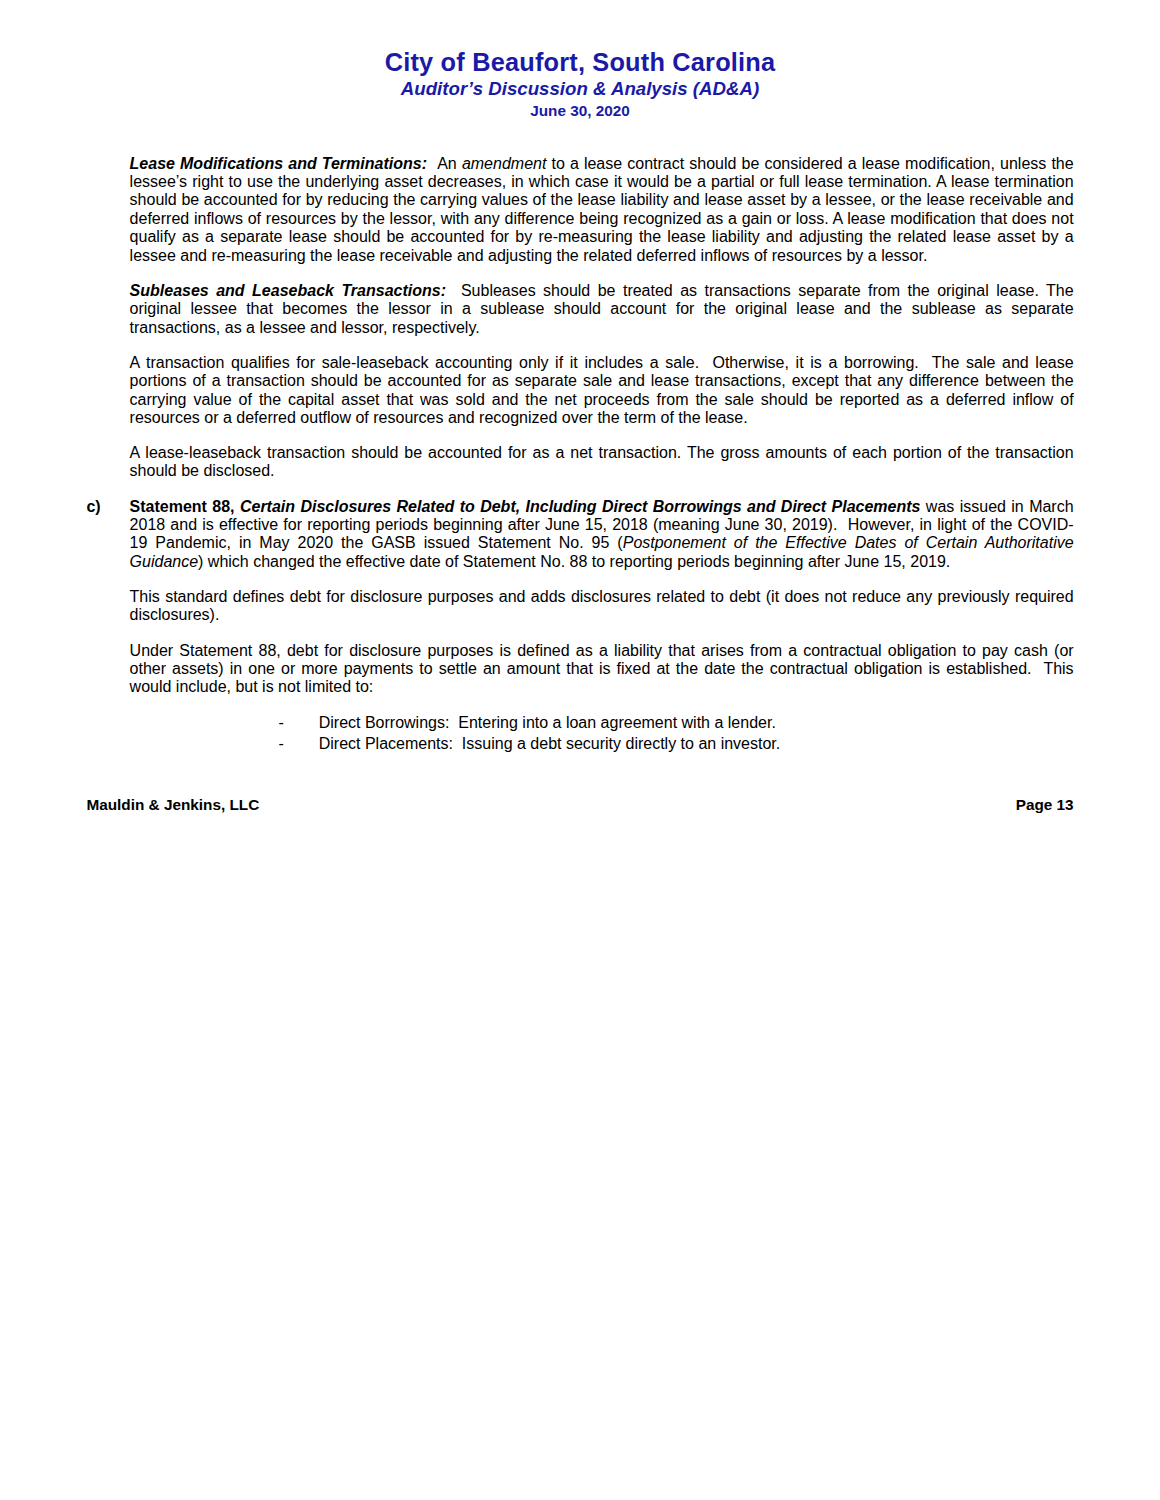City of Beaufort, South Carolina
Auditor’s Discussion & Analysis (AD&A)
June 30, 2020
Lease Modifications and Terminations: An amendment to a lease contract should be considered a lease modification, unless the lessee’s right to use the underlying asset decreases, in which case it would be a partial or full lease termination. A lease termination should be accounted for by reducing the carrying values of the lease liability and lease asset by a lessee, or the lease receivable and deferred inflows of resources by the lessor, with any difference being recognized as a gain or loss. A lease modification that does not qualify as a separate lease should be accounted for by re-measuring the lease liability and adjusting the related lease asset by a lessee and re-measuring the lease receivable and adjusting the related deferred inflows of resources by a lessor.
Subleases and Leaseback Transactions: Subleases should be treated as transactions separate from the original lease. The original lessee that becomes the lessor in a sublease should account for the original lease and the sublease as separate transactions, as a lessee and lessor, respectively.
A transaction qualifies for sale-leaseback accounting only if it includes a sale. Otherwise, it is a borrowing. The sale and lease portions of a transaction should be accounted for as separate sale and lease transactions, except that any difference between the carrying value of the capital asset that was sold and the net proceeds from the sale should be reported as a deferred inflow of resources or a deferred outflow of resources and recognized over the term of the lease.
A lease-leaseback transaction should be accounted for as a net transaction. The gross amounts of each portion of the transaction should be disclosed.
c)
Statement 88, Certain Disclosures Related to Debt, Including Direct Borrowings and Direct Placements was issued in March 2018 and is effective for reporting periods beginning after June 15, 2018 (meaning June 30, 2019). However, in light of the COVID-19 Pandemic, in May 2020 the GASB issued Statement No. 95 (Postponement of the Effective Dates of Certain Authoritative Guidance) which changed the effective date of Statement No. 88 to reporting periods beginning after June 15, 2019.
This standard defines debt for disclosure purposes and adds disclosures related to debt (it does not reduce any previously required disclosures).
Under Statement 88, debt for disclosure purposes is defined as a liability that arises from a contractual obligation to pay cash (or other assets) in one or more payments to settle an amount that is fixed at the date the contractual obligation is established. This would include, but is not limited to:
Direct Borrowings: Entering into a loan agreement with a lender.
Direct Placements: Issuing a debt security directly to an investor.
Mauldin & Jenkins, LLC Page 13